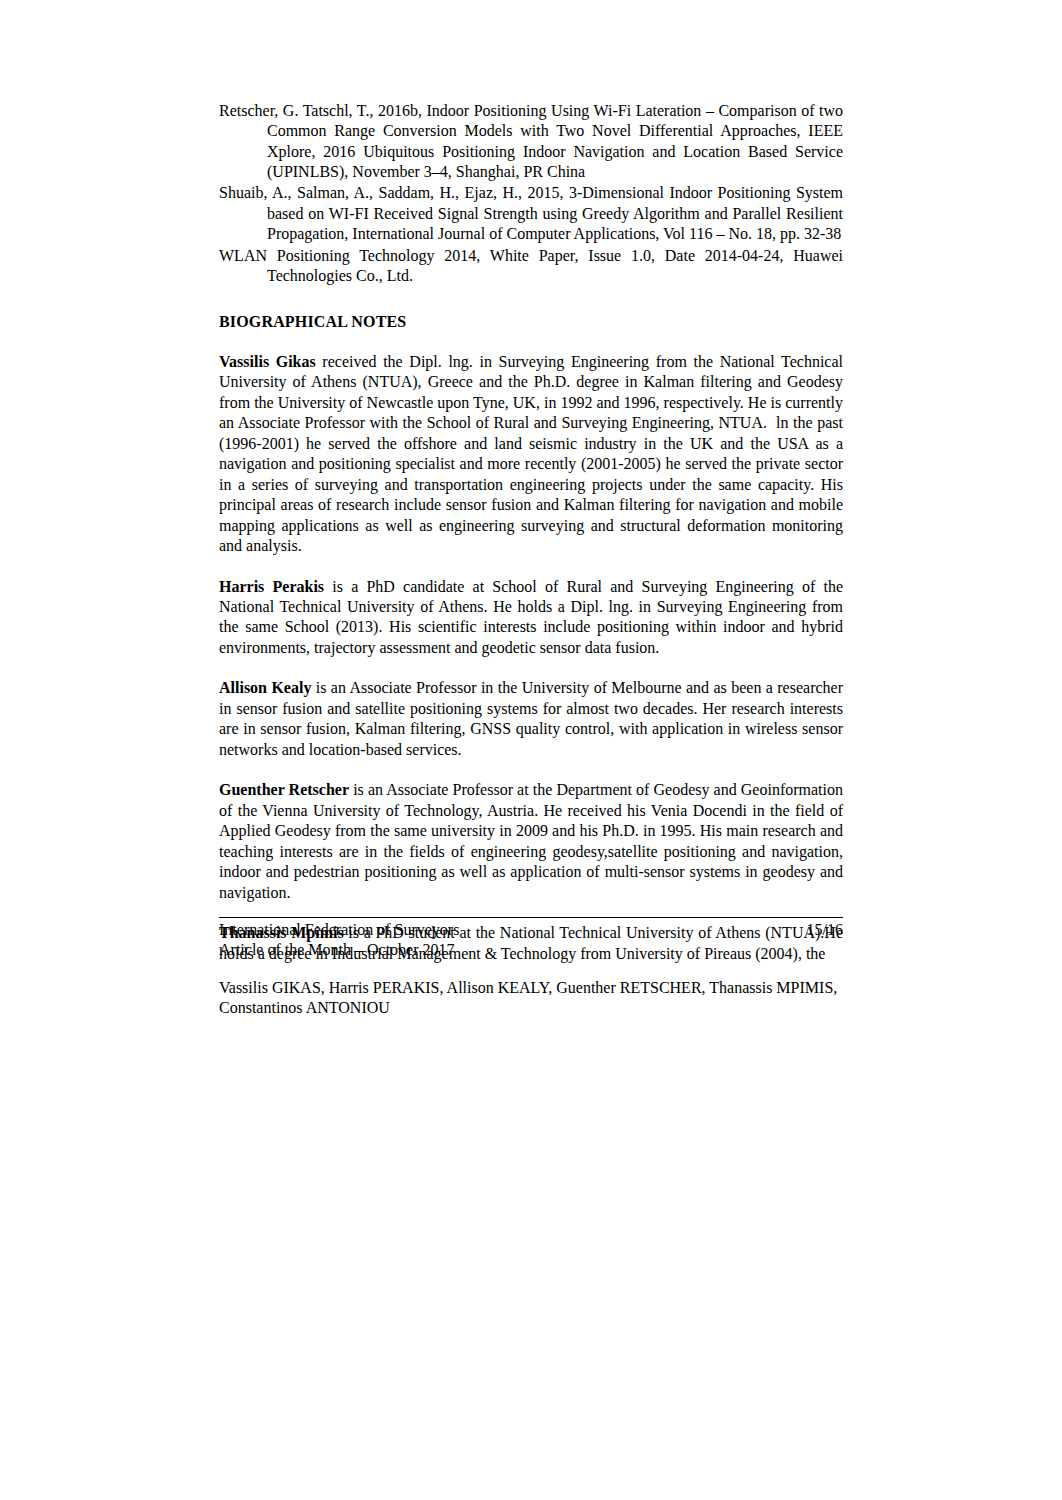Retscher, G. Tatschl, T., 2016b, Indoor Positioning Using Wi-Fi Lateration – Comparison of two Common Range Conversion Models with Two Novel Differential Approaches, IEEE Xplore, 2016 Ubiquitous Positioning Indoor Navigation and Location Based Service (UPINLBS), November 3–4, Shanghai, PR China
Shuaib, A., Salman, A., Saddam, H., Ejaz, H., 2015, 3-Dimensional Indoor Positioning System based on WI-FI Received Signal Strength using Greedy Algorithm and Parallel Resilient Propagation, International Journal of Computer Applications, Vol 116 – No. 18, pp. 32-38
WLAN Positioning Technology 2014, White Paper, Issue 1.0, Date 2014-04-24, Huawei Technologies Co., Ltd.
BIOGRAPHICAL NOTES
Vassilis Gikas received the Dipl. lng. in Surveying Engineering from the National Technical University of Athens (NTUA), Greece and the Ph.D. degree in Kalman filtering and Geodesy from the University of Newcastle upon Tyne, UK, in 1992 and 1996, respectively. He is currently an Associate Professor with the School of Rural and Surveying Engineering, NTUA. ln the past (1996-2001) he served the offshore and land seismic industry in the UK and the USA as a navigation and positioning specialist and more recently (2001-2005) he served the private sector in a series of surveying and transportation engineering projects under the same capacity. His principal areas of research include sensor fusion and Kalman filtering for navigation and mobile mapping applications as well as engineering surveying and structural deformation monitoring and analysis.
Harris Perakis is a PhD candidate at School of Rural and Surveying Engineering of the National Technical University of Athens. He holds a Dipl. lng. in Surveying Engineering from the same School (2013). His scientific interests include positioning within indoor and hybrid environments, trajectory assessment and geodetic sensor data fusion.
Allison Kealy is an Associate Professor in the University of Melbourne and as been a researcher in sensor fusion and satellite positioning systems for almost two decades. Her research interests are in sensor fusion, Kalman filtering, GNSS quality control, with application in wireless sensor networks and location-based services.
Guenther Retscher is an Associate Professor at the Department of Geodesy and Geoinformation of the Vienna University of Technology, Austria. He received his Venia Docendi in the field of Applied Geodesy from the same university in 2009 and his Ph.D. in 1995. His main research and teaching interests are in the fields of engineering geodesy,satellite positioning and navigation, indoor and pedestrian positioning as well as application of multi-sensor systems in geodesy and navigation.
Thanassis Mpimis is a PhD student at the National Technical University of Athens (NTUA).He holds a degree in Industrial Management & Technology from University of Pireaus (2004), the
International Federation of Surveyors
Article of the Month – October 2017
15/16
Vassilis GIKAS, Harris PERAKIS, Allison KEALY, Guenther RETSCHER, Thanassis MPIMIS,
Constantinos ANTONIOU